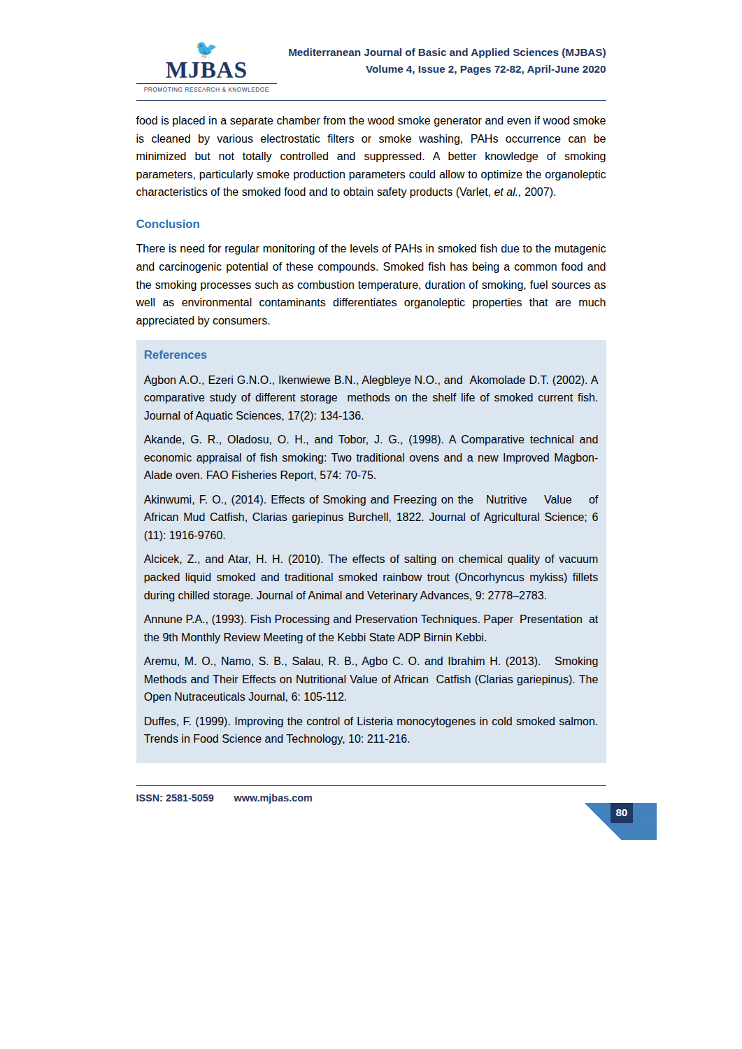🐦
MJBAS
Promoting Research & Knowledge
Mediterranean Journal of Basic and Applied Sciences (MJBAS)
Volume 4, Issue 2, Pages 72-82, April-June 2020
food is placed in a separate chamber from the wood smoke generator and even if wood smoke is cleaned by various electrostatic filters or smoke washing, PAHs occurrence can be minimized but not totally controlled and suppressed. A better knowledge of smoking parameters, particularly smoke production parameters could allow to optimize the organoleptic characteristics of the smoked food and to obtain safety products (Varlet, et al., 2007).
Conclusion
There is need for regular monitoring of the levels of PAHs in smoked fish due to the mutagenic and carcinogenic potential of these compounds. Smoked fish has being a common food and the smoking processes such as combustion temperature, duration of smoking, fuel sources as well as environmental contaminants differentiates organoleptic properties that are much appreciated by consumers.
References
Agbon A.O., Ezeri G.N.O., Ikenwiewe B.N., Alegbleye N.O., and Akomolade D.T. (2002). A comparative study of different storage methods on the shelf life of smoked current fish. Journal of Aquatic Sciences, 17(2): 134-136.
Akande, G. R., Oladosu, O. H., and Tobor, J. G., (1998). A Comparative technical and economic appraisal of fish smoking: Two traditional ovens and a new Improved Magbon-Alade oven. FAO Fisheries Report, 574: 70-75.
Akinwumi, F. O., (2014). Effects of Smoking and Freezing on the Nutritive Value of African Mud Catfish, Clarias gariepinus Burchell, 1822. Journal of Agricultural Science; 6 (11): 1916-9760.
Alcicek, Z., and Atar, H. H. (2010). The effects of salting on chemical quality of vacuum packed liquid smoked and traditional smoked rainbow trout (Oncorhyncus mykiss) fillets during chilled storage. Journal of Animal and Veterinary Advances, 9: 2778–2783.
Annune P.A., (1993). Fish Processing and Preservation Techniques. Paper Presentation at the 9th Monthly Review Meeting of the Kebbi State ADP Birnin Kebbi.
Aremu, M. O., Namo, S. B., Salau, R. B., Agbo C. O. and Ibrahim H. (2013). Smoking Methods and Their Effects on Nutritional Value of African Catfish (Clarias gariepinus). The Open Nutraceuticals Journal, 6: 105-112.
Duffes, F. (1999). Improving the control of Listeria monocytogenes in cold smoked salmon. Trends in Food Science and Technology, 10: 211-216.
ISSN: 2581-5059 www.mjbas.com
80